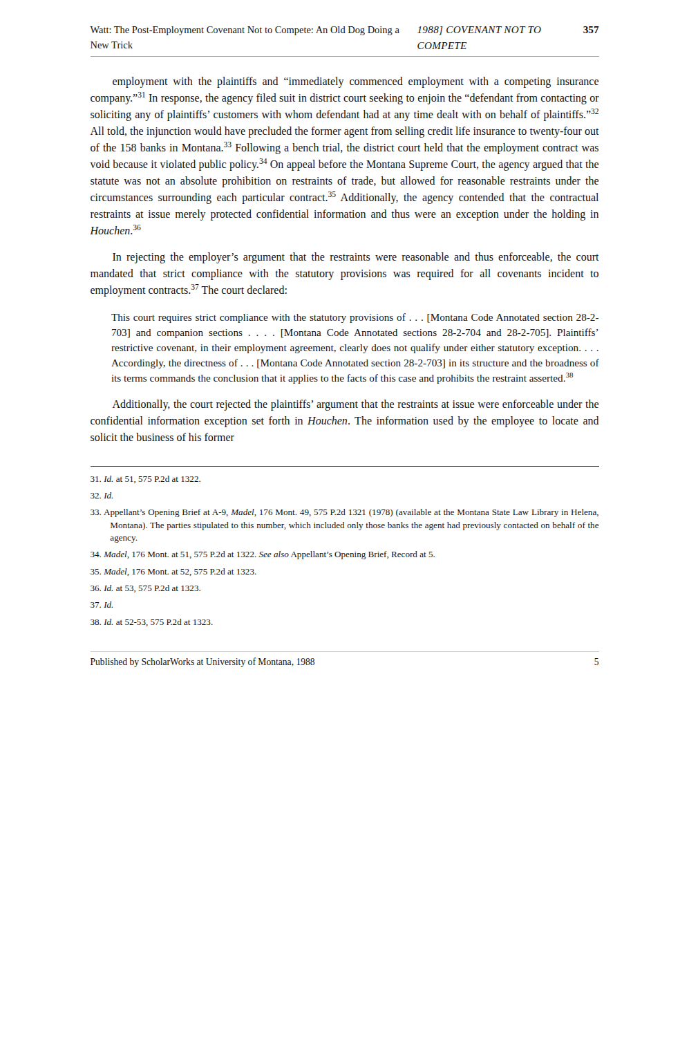Watt: The Post-Employment Covenant Not to Compete: An Old Dog Doing a New Trick 1988] COVENANT NOT TO COMPETE 357
employment with the plaintiffs and “immediately commenced employment with a competing insurance company.”31 In response, the agency filed suit in district court seeking to enjoin the “defendant from contacting or soliciting any of plaintiffs’ customers with whom defendant had at any time dealt with on behalf of plaintiffs.”32 All told, the injunction would have precluded the former agent from selling credit life insurance to twenty-four out of the 158 banks in Montana.33 Following a bench trial, the district court held that the employment contract was void because it violated public policy.34 On appeal before the Montana Supreme Court, the agency argued that the statute was not an absolute prohibition on restraints of trade, but allowed for reasonable restraints under the circumstances surrounding each particular contract.35 Additionally, the agency contended that the contractual restraints at issue merely protected confidential information and thus were an exception under the holding in Houchen.36
In rejecting the employer’s argument that the restraints were reasonable and thus enforceable, the court mandated that strict compliance with the statutory provisions was required for all covenants incident to employment contracts.37 The court declared:
This court requires strict compliance with the statutory provisions of . . . [Montana Code Annotated section 28-2-703] and companion sections . . . . [Montana Code Annotated sections 28-2-704 and 28-2-705]. Plaintiffs’ restrictive covenant, in their employment agreement, clearly does not qualify under either statutory exception. . . . Accordingly, the directness of . . . [Montana Code Annotated section 28-2-703] in its structure and the broadness of its terms commands the conclusion that it applies to the facts of this case and prohibits the restraint asserted.38
Additionally, the court rejected the plaintiffs’ argument that the restraints at issue were enforceable under the confidential information exception set forth in Houchen. The information used by the employee to locate and solicit the business of his former
Id. at 51, 575 P.2d at 1322.
Id.
Appellant’s Opening Brief at A-9, Madel, 176 Mont. 49, 575 P.2d 1321 (1978) (available at the Montana State Law Library in Helena, Montana). The parties stipulated to this number, which included only those banks the agent had previously contacted on behalf of the agency.
Madel, 176 Mont. at 51, 575 P.2d at 1322. See also Appellant’s Opening Brief, Record at 5.
Madel, 176 Mont. at 52, 575 P.2d at 1323.
Id. at 53, 575 P.2d at 1323.
Id.
Id. at 52-53, 575 P.2d at 1323.
Published by ScholarWorks at University of Montana, 1988 5